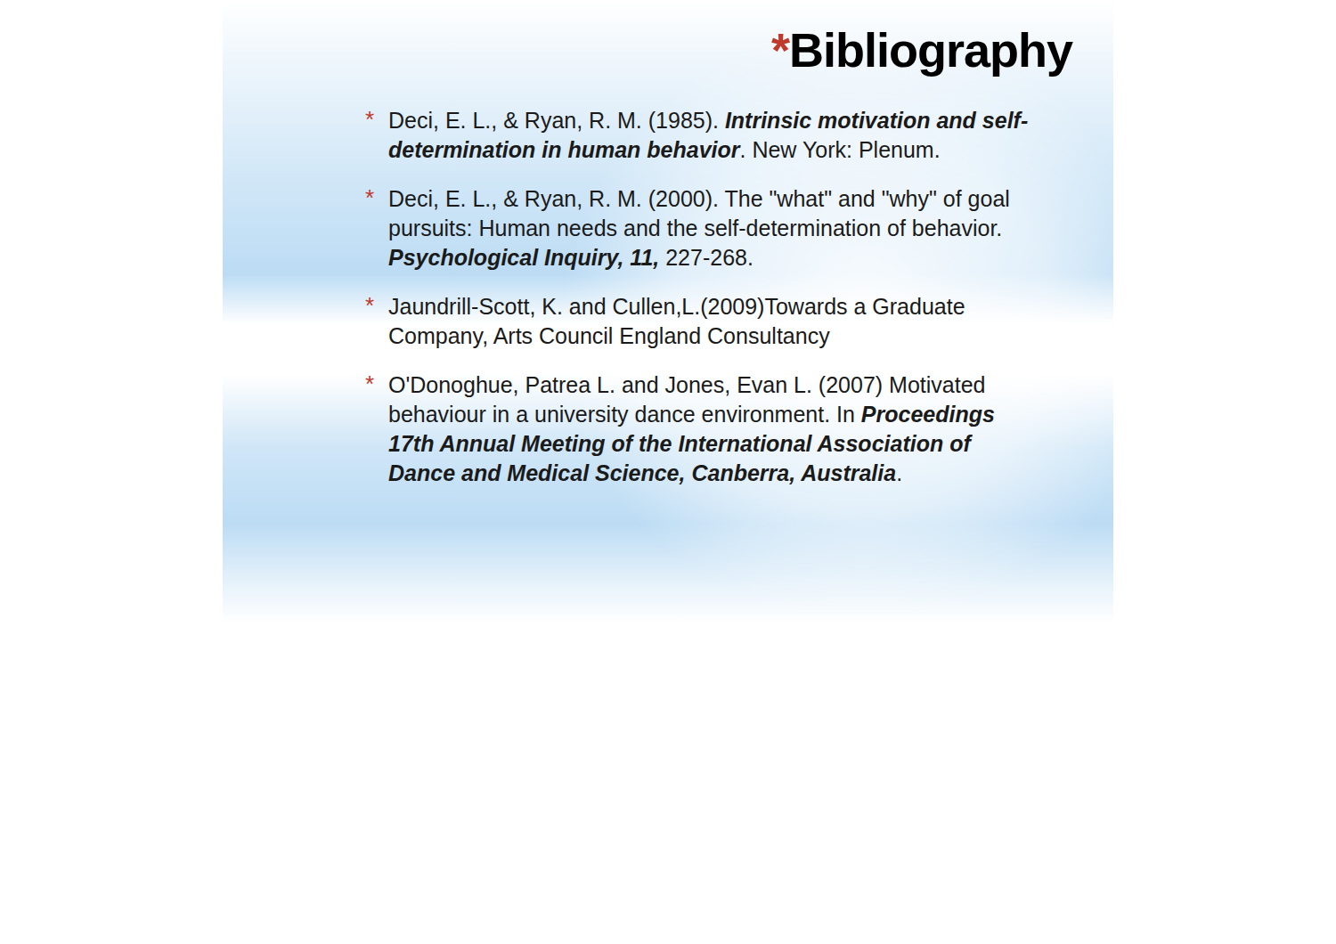*Bibliography
*Deci, E. L., & Ryan, R. M. (1985). Intrinsic motivation and self-determination in human behavior. New York: Plenum.
*Deci, E. L., & Ryan, R. M. (2000). The "what" and "why" of goal pursuits: Human needs and the self-determination of behavior. Psychological Inquiry, 11, 227-268.
*Jaundrill-Scott, K. and Cullen,L.(2009)Towards a Graduate Company, Arts Council England Consultancy
*O'Donoghue, Patrea L. and Jones, Evan L. (2007) Motivated behaviour in a university dance environment. In Proceedings 17th Annual Meeting of the International Association of Dance and Medical Science, Canberra, Australia.